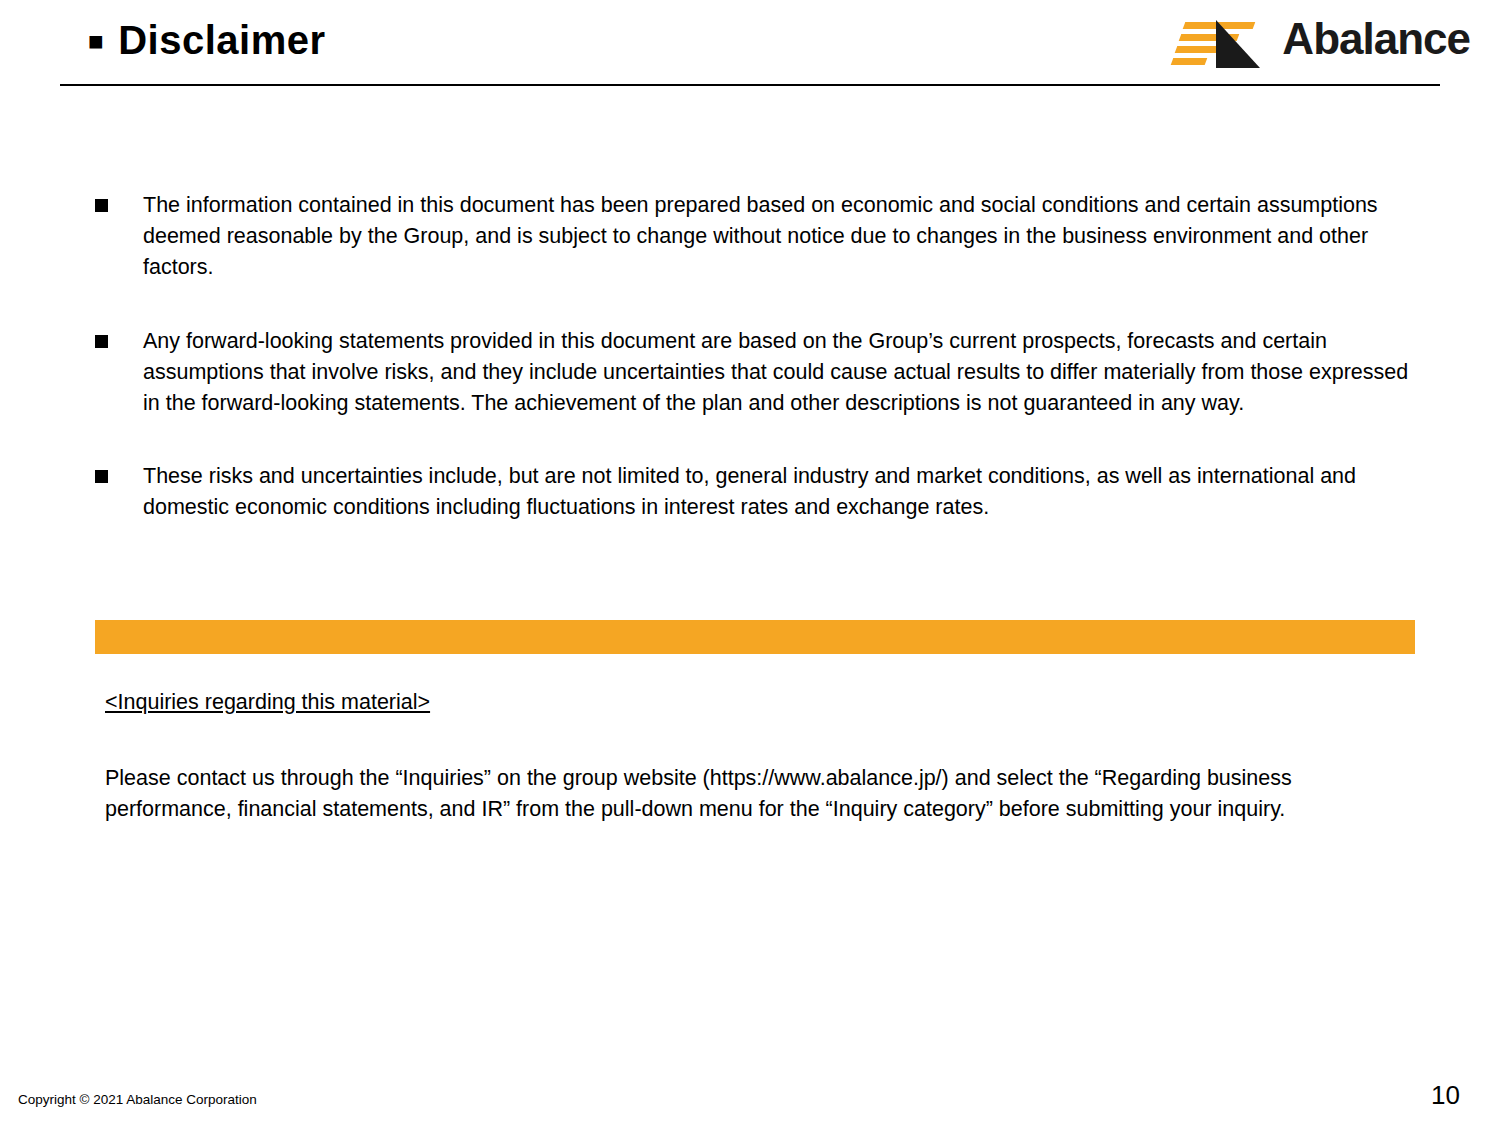■Disclaimer
Abalance
The information contained in this document has been prepared based on economic and social conditions and certain assumptions deemed reasonable by the Group, and is subject to change without notice due to changes in the business environment and other factors.
Any forward-looking statements provided in this document are based on the Group’s current prospects, forecasts and certain assumptions that involve risks, and they include uncertainties that could cause actual results to differ materially from those expressed in the forward-looking statements. The achievement of the plan and other descriptions is not guaranteed in any way.
These risks and uncertainties include, but are not limited to, general industry and market conditions, as well as international and domestic economic conditions including fluctuations in interest rates and exchange rates.
<Inquiries regarding this material>
Please contact us through the “Inquiries” on the group website (https://www.abalance.jp/) and select the “Regarding business performance, financial statements, and IR” from the pull-down menu for the “Inquiry category” before submitting your inquiry.
Copyright © 2021 Abalance Corporation
10